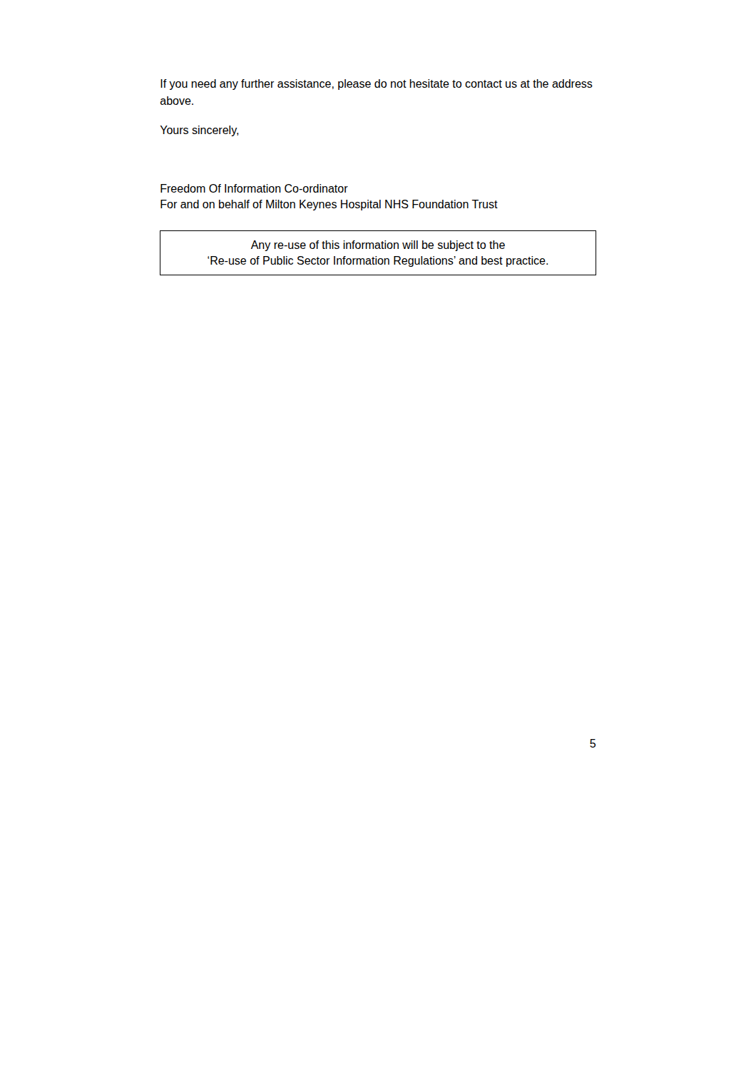If you need any further assistance, please do not hesitate to contact us at the address above.
Yours sincerely,
Freedom Of Information Co-ordinator
For and on behalf of Milton Keynes Hospital NHS Foundation Trust
Any re-use of this information will be subject to the
‘Re-use of Public Sector Information Regulations’ and best practice.
5